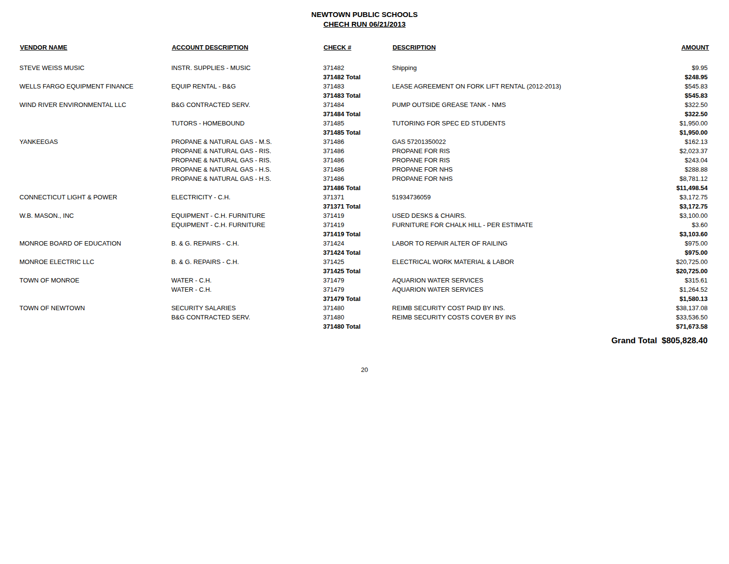NEWTOWN PUBLIC SCHOOLS
CHECH RUN 06/21/2013
| VENDOR NAME | ACCOUNT DESCRIPTION | CHECK # | DESCRIPTION | AMOUNT |
| --- | --- | --- | --- | --- |
| STEVE WEISS MUSIC | INSTR. SUPPLIES - MUSIC | 371482 | Shipping | $9.95 |
| | | 371482 Total | | $248.95 |
| WELLS FARGO EQUIPMENT FINANCE | EQUIP RENTAL - B&G | 371483 | LEASE AGREEMENT ON FORK LIFT RENTAL (2012-2013) | $545.83 |
| | | 371483 Total | | $545.83 |
| WIND RIVER ENVIRONMENTAL LLC | B&G CONTRACTED SERV. | 371484 | PUMP OUTSIDE GREASE TANK - NMS | $322.50 |
| | | 371484 Total | | $322.50 |
| | TUTORS - HOMEBOUND | 371485 | TUTORING FOR SPEC ED STUDENTS | $1,950.00 |
| | | 371485 Total | | $1,950.00 |
| YANKEEGAS | PROPANE & NATURAL GAS - M.S. | 371486 | GAS 57201350022 | $162.13 |
| | PROPANE & NATURAL GAS - RIS. | 371486 | PROPANE FOR RIS | $2,023.37 |
| | PROPANE & NATURAL GAS - RIS. | 371486 | PROPANE FOR RIS | $243.04 |
| | PROPANE & NATURAL GAS - H.S. | 371486 | PROPANE FOR NHS | $288.88 |
| | PROPANE & NATURAL GAS - H.S. | 371486 | PROPANE FOR NHS | $8,781.12 |
| | | 371486 Total | | $11,498.54 |
| CONNECTICUT LIGHT & POWER | ELECTRICITY - C.H. | 371371 | 51934736059 | $3,172.75 |
| | | 371371 Total | | $3,172.75 |
| W.B. MASON., INC | EQUIPMENT - C.H. FURNITURE | 371419 | USED DESKS & CHAIRS. | $3,100.00 |
| | EQUIPMENT - C.H. FURNITURE | 371419 | FURNITURE FOR CHALK HILL - PER ESTIMATE | $3.60 |
| | | 371419 Total | | $3,103.60 |
| MONROE BOARD OF EDUCATION | B. & G. REPAIRS - C.H. | 371424 | LABOR TO REPAIR ALTER OF RAILING | $975.00 |
| | | 371424 Total | | $975.00 |
| MONROE ELECTRIC LLC | B. & G. REPAIRS - C.H. | 371425 | ELECTRICAL WORK MATERIAL & LABOR | $20,725.00 |
| | | 371425 Total | | $20,725.00 |
| TOWN OF MONROE | WATER - C.H. | 371479 | AQUARION WATER SERVICES | $315.61 |
| | WATER - C.H. | 371479 | AQUARION WATER SERVICES | $1,264.52 |
| | | 371479 Total | | $1,580.13 |
| TOWN OF NEWTOWN | SECURITY SALARIES | 371480 | REIMB SECURITY COST PAID BY INS. | $38,137.08 |
| | B&G CONTRACTED SERV. | 371480 | REIMB SECURITY COSTS COVER BY INS | $33,536.50 |
| | | 371480 Total | | $71,673.58 |
| Grand Total $805,828.40 |
20